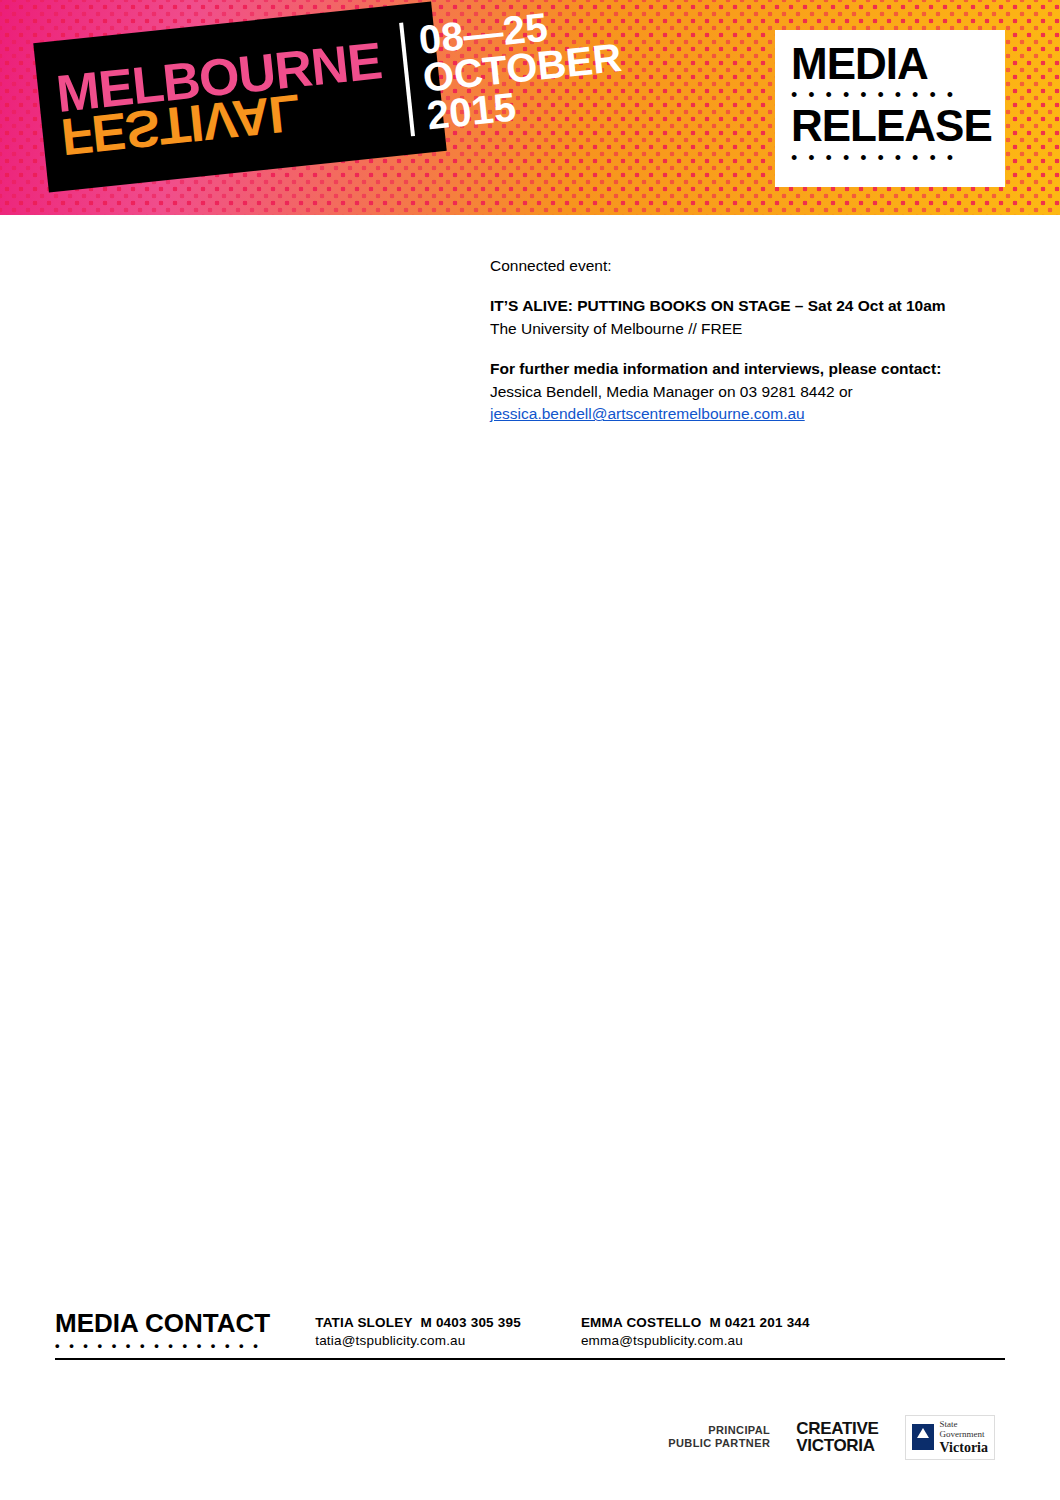MELBOURNE FESTIVAL
08—25 OCTOBER 2015
MEDIA
• • • • • • • • • •
RELEASE
• • • • • • • • • •
Connected event:
IT’S ALIVE: PUTTING BOOKS ON STAGE – Sat 24 Oct at 10am
The University of Melbourne // FREE
For further media information and interviews, please contact:
Jessica Bendell, Media Manager on 03 9281 8442 or
jessica.bendell@artscentremelbourne.com.au
MEDIA CONTACT • • • • • • • • • • • • • • •
TATIA SLOLEY M 0403 305 395
tatia@tspublicity.com.au
EMMA COSTELLO M 0421 201 344
emma@tspublicity.com.au
PRINCIPAL
PUBLIC PARTNER
CREATIVE
VICTORIA
State
Government Victoria